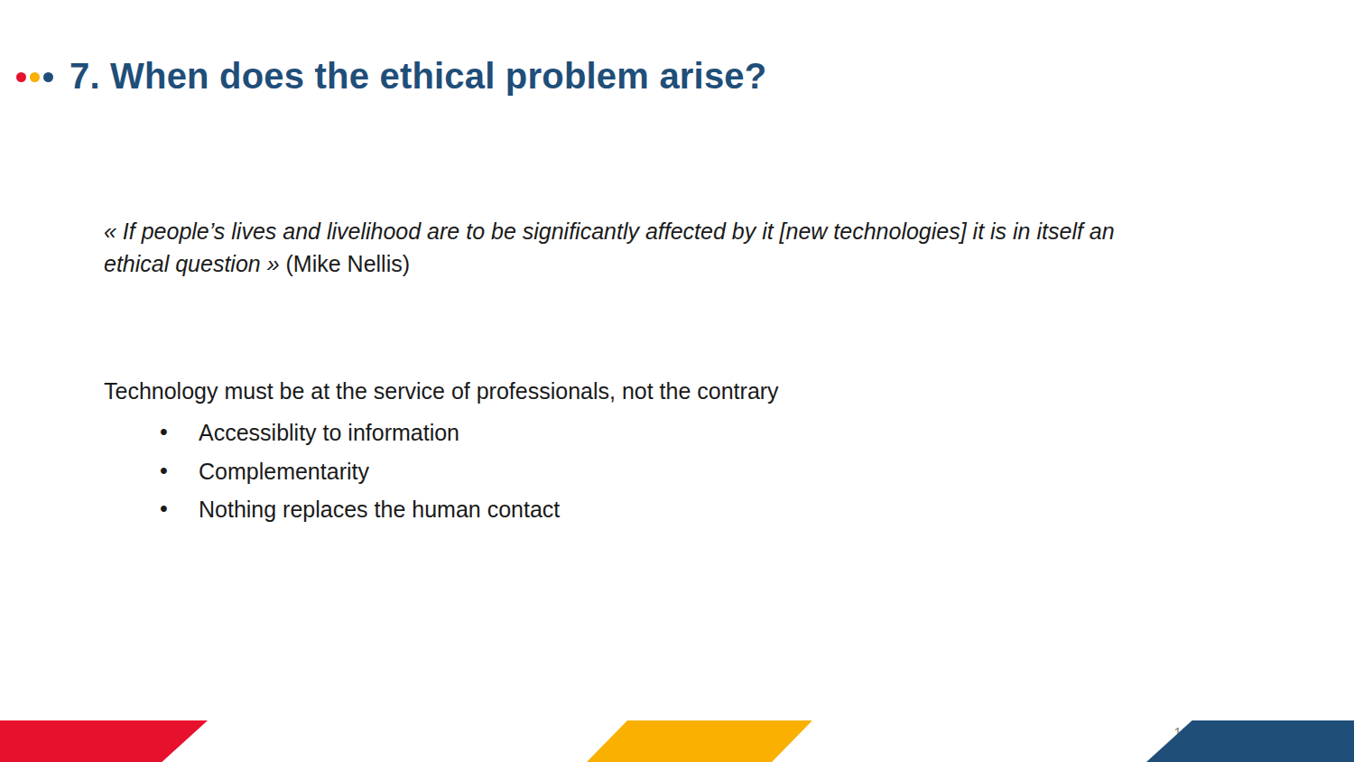7. When does the ethical problem arise?
« If people’s lives and livelihood are to be significantly affected by it [new technologies] it is in itself an ethical question » (Mike Nellis)
Technology must be at the service of professionals, not the contrary
Accessiblity to information
Complementarity
Nothing replaces the human contact
13